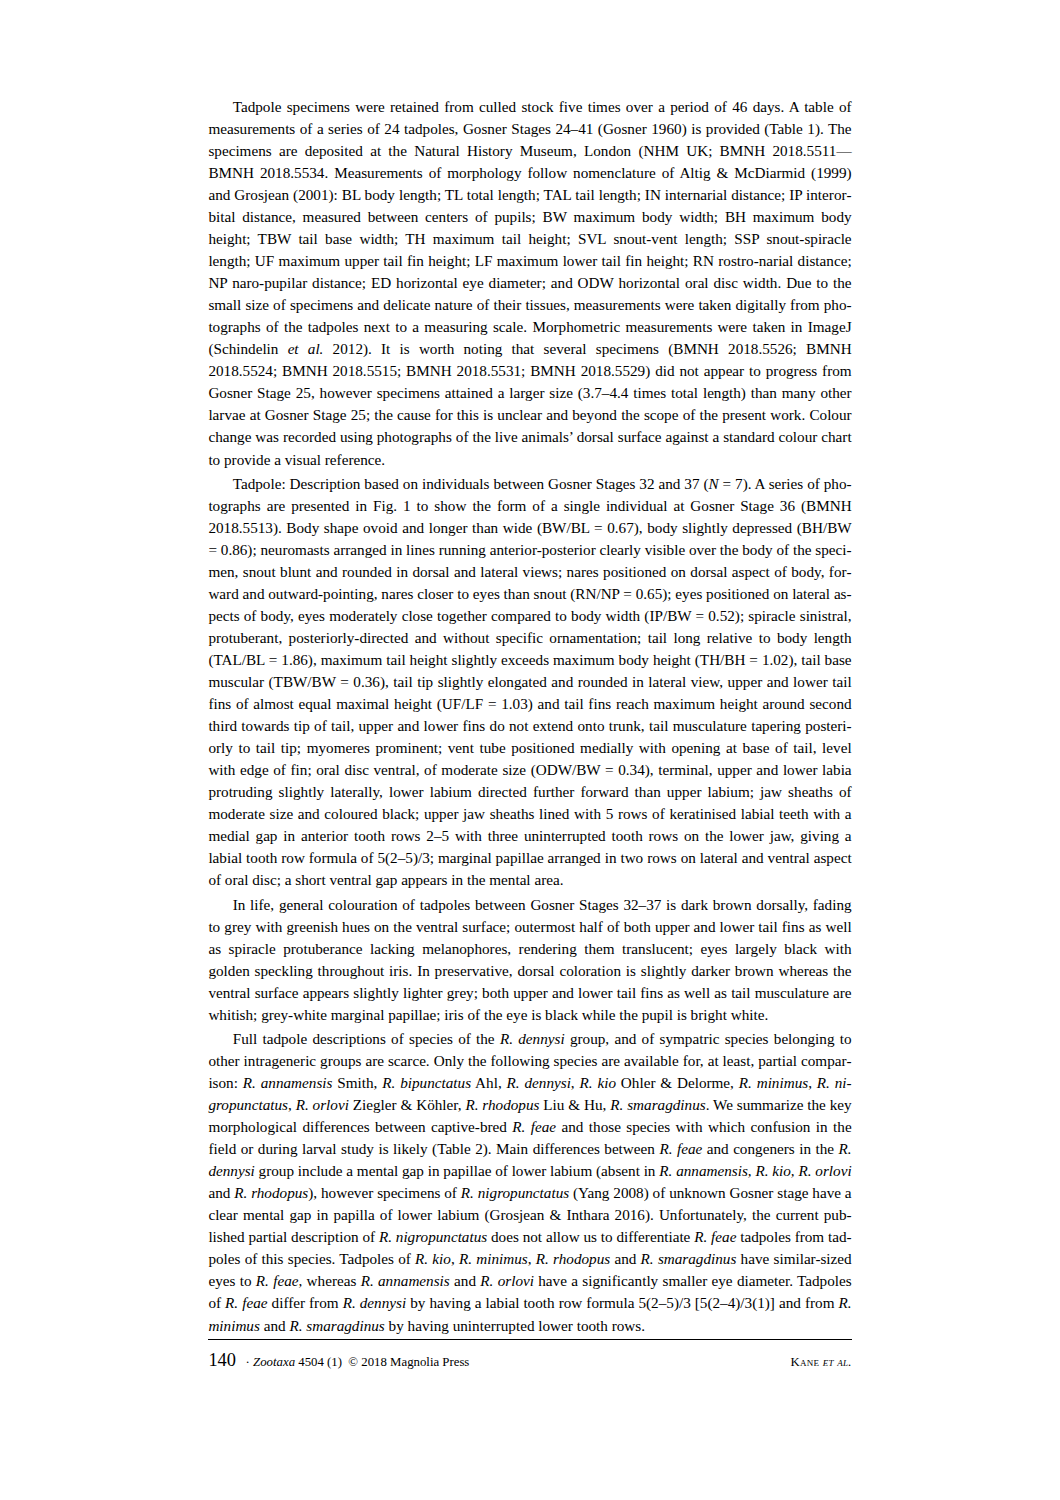Tadpole specimens were retained from culled stock five times over a period of 46 days. A table of measurements of a series of 24 tadpoles, Gosner Stages 24–41 (Gosner 1960) is provided (Table 1). The specimens are deposited at the Natural History Museum, London (NHM UK; BMNH 2018.5511—BMNH 2018.5534. Measurements of morphology follow nomenclature of Altig & McDiarmid (1999) and Grosjean (2001): BL body length; TL total length; TAL tail length; IN internarial distance; IP interorbital distance, measured between centers of pupils; BW maximum body width; BH maximum body height; TBW tail base width; TH maximum tail height; SVL snout-vent length; SSP snout-spiracle length; UF maximum upper tail fin height; LF maximum lower tail fin height; RN rostro-narial distance; NP naro-pupilar distance; ED horizontal eye diameter; and ODW horizontal oral disc width. Due to the small size of specimens and delicate nature of their tissues, measurements were taken digitally from photographs of the tadpoles next to a measuring scale. Morphometric measurements were taken in ImageJ (Schindelin et al. 2012). It is worth noting that several specimens (BMNH 2018.5526; BMNH 2018.5524; BMNH 2018.5515; BMNH 2018.5531; BMNH 2018.5529) did not appear to progress from Gosner Stage 25, however specimens attained a larger size (3.7–4.4 times total length) than many other larvae at Gosner Stage 25; the cause for this is unclear and beyond the scope of the present work. Colour change was recorded using photographs of the live animals’ dorsal surface against a standard colour chart to provide a visual reference.
Tadpole: Description based on individuals between Gosner Stages 32 and 37 (N = 7). A series of photographs are presented in Fig. 1 to show the form of a single individual at Gosner Stage 36 (BMNH 2018.5513). Body shape ovoid and longer than wide (BW/BL = 0.67), body slightly depressed (BH/BW = 0.86); neuromasts arranged in lines running anterior-posterior clearly visible over the body of the specimen, snout blunt and rounded in dorsal and lateral views; nares positioned on dorsal aspect of body, forward and outward-pointing, nares closer to eyes than snout (RN/NP = 0.65); eyes positioned on lateral aspects of body, eyes moderately close together compared to body width (IP/BW = 0.52); spiracle sinistral, protuberant, posteriorly-directed and without specific ornamentation; tail long relative to body length (TAL/BL = 1.86), maximum tail height slightly exceeds maximum body height (TH/BH = 1.02), tail base muscular (TBW/BW = 0.36), tail tip slightly elongated and rounded in lateral view, upper and lower tail fins of almost equal maximal height (UF/LF = 1.03) and tail fins reach maximum height around second third towards tip of tail, upper and lower fins do not extend onto trunk, tail musculature tapering posteriorly to tail tip; myomeres prominent; vent tube positioned medially with opening at base of tail, level with edge of fin; oral disc ventral, of moderate size (ODW/BW = 0.34), terminal, upper and lower labia protruding slightly laterally, lower labium directed further forward than upper labium; jaw sheaths of moderate size and coloured black; upper jaw sheaths lined with 5 rows of keratinised labial teeth with a medial gap in anterior tooth rows 2–5 with three uninterrupted tooth rows on the lower jaw, giving a labial tooth row formula of 5(2–5)/3; marginal papillae arranged in two rows on lateral and ventral aspect of oral disc; a short ventral gap appears in the mental area.
In life, general colouration of tadpoles between Gosner Stages 32–37 is dark brown dorsally, fading to grey with greenish hues on the ventral surface; outermost half of both upper and lower tail fins as well as spiracle protuberance lacking melanophores, rendering them translucent; eyes largely black with golden speckling throughout iris. In preservative, dorsal coloration is slightly darker brown whereas the ventral surface appears slightly lighter grey; both upper and lower tail fins as well as tail musculature are whitish; grey-white marginal papillae; iris of the eye is black while the pupil is bright white.
Full tadpole descriptions of species of the R. dennysi group, and of sympatric species belonging to other intrageneric groups are scarce. Only the following species are available for, at least, partial comparison: R. annamensis Smith, R. bipunctatus Ahl, R. dennysi, R. kio Ohler & Delorme, R. minimus, R. nigropunctatus, R. orlovi Ziegler & Köhler, R. rhodopus Liu & Hu, R. smaragdinus. We summarize the key morphological differences between captive-bred R. feae and those species with which confusion in the field or during larval study is likely (Table 2). Main differences between R. feae and congeners in the R. dennysi group include a mental gap in papillae of lower labium (absent in R. annamensis, R. kio, R. orlovi and R. rhodopus), however specimens of R. nigropunctatus (Yang 2008) of unknown Gosner stage have a clear mental gap in papilla of lower labium (Grosjean & Inthara 2016). Unfortunately, the current published partial description of R. nigropunctatus does not allow us to differentiate R. feae tadpoles from tadpoles of this species. Tadpoles of R. kio, R. minimus, R. rhodopus and R. smaragdinus have similar-sized eyes to R. feae, whereas R. annamensis and R. orlovi have a significantly smaller eye diameter. Tadpoles of R. feae differ from R. dennysi by having a labial tooth row formula 5(2–5)/3 [5(2–4)/3(1)] and from R. minimus and R. smaragdinus by having uninterrupted lower tooth rows.
140 · Zootaxa 4504 (1) © 2018 Magnolia Press
Kane et al.